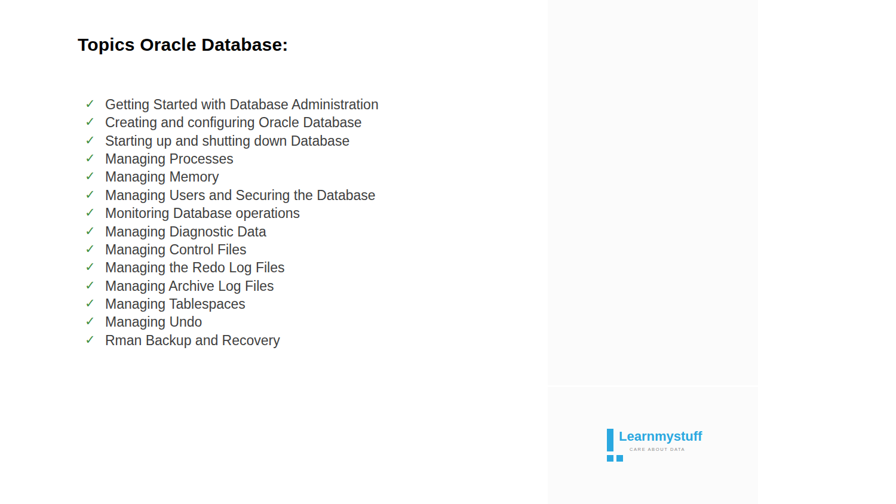Topics Oracle Database:
Getting Started with Database Administration
Creating and configuring Oracle Database
Starting up and shutting down Database
Managing Processes
Managing Memory
Managing Users and Securing the Database
Monitoring Database operations
Managing Diagnostic Data
Managing Control Files
Managing the Redo Log Files
Managing Archive Log Files
Managing Tablespaces
Managing Undo
Rman Backup and Recovery
Learnmystuff Care about data